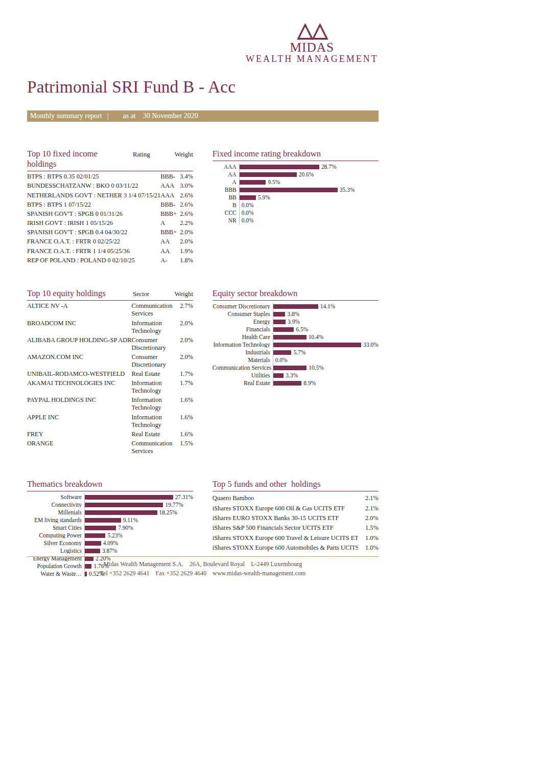△△ MIDAS WEALTH MANAGEMENT
Patrimonial SRI Fund B - Acc
Monthly summary report | as at 30 November 2020
Top 10 fixed income holdings Rating Weight
| BTPS : BTPS 0.35 02/01/25 | BBB- | 3.4% |
| BUNDESSCHATZANW : BKO 0 03/11/22 | AAA | 3.0% |
| NETHERLANDS GOVT : NETHER 3 1/4 07/15/21 | AAA | 2.6% |
| BTPS : BTPS 1 07/15/22 | BBB- | 2.6% |
| SPANISH GOV'T : SPGB 0 01/31/26 | BBB+ | 2.6% |
| IRISH GOVT : IRISH 1 05/15/26 | A | 2.2% |
| SPANISH GOV'T : SPGB 0.4 04/30/22 | BBB+ | 2.0% |
| FRANCE O.A.T. : FRTR 0 02/25/22 | AA | 2.0% |
| FRANCE O.A.T. : FRTR 1 1/4 05/25/36 | AA | 1.9% |
| REP OF POLAND : POLAND 0 02/10/25 | A- | 1.8% |
Fixed income rating breakdown
AAA
28.7%
AA
20.6%
A
9.5%
BBB
35.3%
BB
5.9%
B
0.0%
CCC
0.0%
NR
0.0%
Top 10 equity holdings Sector Weight
| ALTICE NV -A | Communication Services | 2.7% |
| BROADCOM INC | Information Technology | 2.0% |
| ALIBABA GROUP HOLDING-SP ADR | Consumer Discretionary | 2.0% |
| AMAZON.COM INC | Consumer Discretionary | 2.0% |
| UNIBAIL-RODAMCO-WESTFIELD | Real Estate | 1.7% |
| AKAMAI TECHNOLOGIES INC | Information Technology | 1.7% |
| PAYPAL HOLDINGS INC | Information Technology | 1.6% |
| APPLE INC | Information Technology | 1.6% |
| FREY | Real Estate | 1.6% |
| ORANGE | Communication Services | 1.5% |
Equity sector breakdown
Consumer Discretionary
14.1%
Consumer Staples
3.8%
Energy
3.9%
Financials
6.5%
Health Care
10.4%
Information Technology
33.0%
Industrials
5.7%
Materials
0.0%
Communication Services
10.5%
Utilities
3.3%
Real Estate
8.9%
Thematics breakdown
Software
27.31%
Connectivity
19.77%
Millenials
18.25%
EM living standards
9.11%
Smart Cities
7.90%
Computing Power
5.23%
Silver Economy
4.09%
Logistics
3.87%
Energy Management
2.20%
Population Growth
1.76%
Water & Waste…
0.52%
Top 5 funds and other holdings
| Quaero Bamboo | 2.1% |
| iShares STOXX Europe 600 Oil & Gas UCITS ETF | 2.1% |
| iShares EURO STOXX Banks 30-15 UCITS ETF | 2.0% |
| iShares S&P 500 Financials Sector UCITS ETF | 1.5% |
| iShares STOXX Europe 600 Travel & Leisure UCITS ETF | 1.0% |
| iShares STOXX Europe 600 Automobiles & Parts UCITS ETF | 1.0% |
Midas Wealth Management S.A. 26A, Boulevard Royal L-2449 Luxembourg
Tel +352 2629 4641 Fax +352 2629 4640 www.midas-wealth-management.com